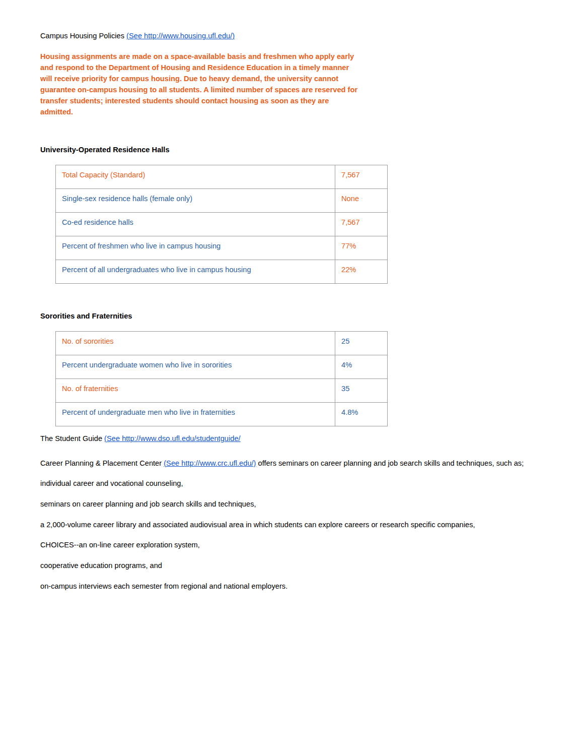Campus Housing Policies (See http://www.housing.ufl.edu/)
Housing assignments are made on a space-available basis and freshmen who apply early and respond to the Department of Housing and Residence Education in a timely manner will receive priority for campus housing. Due to heavy demand, the university cannot guarantee on-campus housing to all students. A limited number of spaces are reserved for transfer students; interested students should contact housing as soon as they are admitted.
University-Operated Residence Halls
| Total Capacity (Standard) | 7,567 |
| Single-sex residence halls (female only) | None |
| Co-ed residence halls | 7,567 |
| Percent of freshmen who live in campus housing | 77% |
| Percent of all undergraduates who live in campus housing | 22% |
Sororities and Fraternities
| No. of sororities | 25 |
| Percent undergraduate women who live in sororities | 4% |
| No. of fraternities | 35 |
| Percent of undergraduate men who live in fraternities | 4.8% |
The Student Guide (See http://www.dso.ufl.edu/studentguide/
Career Planning & Placement Center (See http://www.crc.ufl.edu/) offers seminars on career planning and job search skills and techniques, such as;
individual career and vocational counseling,
seminars on career planning and job search skills and techniques,
a 2,000-volume career library and associated audiovisual area in which students can explore careers or research specific companies,
CHOICES--an on-line career exploration system,
cooperative education programs, and
on-campus interviews each semester from regional and national employers.